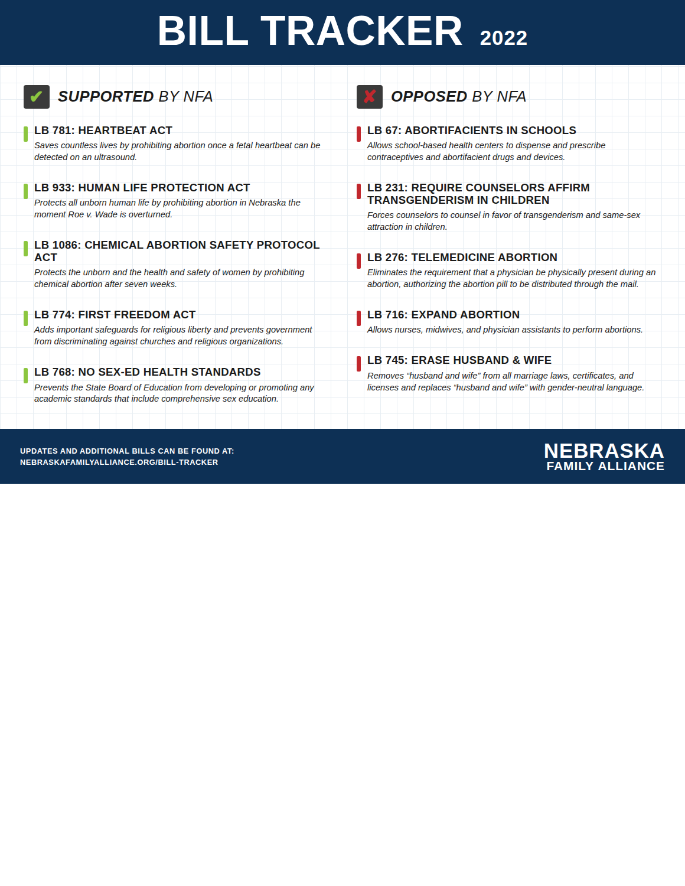BILL TRACKER
2022
SUPPORTED BY NFA
LB 781: Heartbeat Act
Saves countless lives by prohibiting abortion once a fetal heartbeat can be detected on an ultrasound.
LB 933: Human Life Protection Act
Protects all unborn human life by prohibiting abortion in Nebraska the moment Roe v. Wade is overturned.
LB 1086: Chemical Abortion Safety Protocol Act
Protects the unborn and the health and safety of women by prohibiting chemical abortion after seven weeks.
LB 774: First Freedom Act
Adds important safeguards for religious liberty and prevents government from discriminating against churches and religious organizations.
LB 768: No Sex-Ed Health Standards
Prevents the State Board of Education from developing or promoting any academic standards that include comprehensive sex education.
OPPOSED BY NFA
LB 67: Abortifacients in Schools
Allows school-based health centers to dispense and prescribe contraceptives and abortifacient drugs and devices.
LB 231: Require Counselors Affirm Transgenderism in Children
Forces counselors to counsel in favor of transgenderism and same-sex attraction in children.
LB 276: Telemedicine Abortion
Eliminates the requirement that a physician be physically present during an abortion, authorizing the abortion pill to be distributed through the mail.
LB 716: Expand Abortion
Allows nurses, midwives, and physician assistants to perform abortions.
LB 745: Erase Husband & Wife
Removes “husband and wife” from all marriage laws, certificates, and licenses and replaces “husband and wife” with gender-neutral language.
Updates and additional bills can be found at:
nebraskafamilyalliance.org/bill-tracker
NEBRASKA FAMILY ALLIANCE